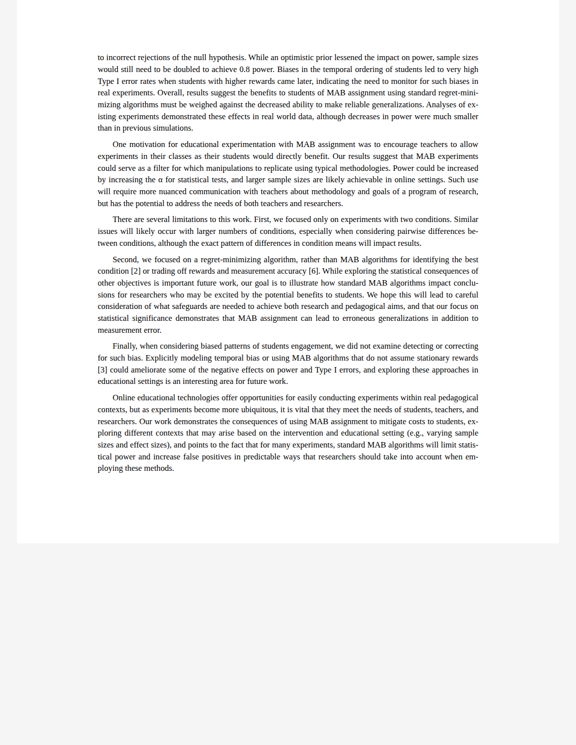to incorrect rejections of the null hypothesis. While an optimistic prior lessened the impact on power, sample sizes would still need to be doubled to achieve 0.8 power. Biases in the temporal ordering of students led to very high Type I error rates when students with higher rewards came later, indicating the need to monitor for such biases in real experiments. Overall, results suggest the benefits to students of MAB assignment using standard regret-minimizing algorithms must be weighed against the decreased ability to make reliable generalizations. Analyses of existing experiments demonstrated these effects in real world data, although decreases in power were much smaller than in previous simulations.
One motivation for educational experimentation with MAB assignment was to encourage teachers to allow experiments in their classes as their students would directly benefit. Our results suggest that MAB experiments could serve as a filter for which manipulations to replicate using typical methodologies. Power could be increased by increasing the α for statistical tests, and larger sample sizes are likely achievable in online settings. Such use will require more nuanced communication with teachers about methodology and goals of a program of research, but has the potential to address the needs of both teachers and researchers.
There are several limitations to this work. First, we focused only on experiments with two conditions. Similar issues will likely occur with larger numbers of conditions, especially when considering pairwise differences between conditions, although the exact pattern of differences in condition means will impact results.
Second, we focused on a regret-minimizing algorithm, rather than MAB algorithms for identifying the best condition [2] or trading off rewards and measurement accuracy [6]. While exploring the statistical consequences of other objectives is important future work, our goal is to illustrate how standard MAB algorithms impact conclusions for researchers who may be excited by the potential benefits to students. We hope this will lead to careful consideration of what safeguards are needed to achieve both research and pedagogical aims, and that our focus on statistical significance demonstrates that MAB assignment can lead to erroneous generalizations in addition to measurement error.
Finally, when considering biased patterns of students engagement, we did not examine detecting or correcting for such bias. Explicitly modeling temporal bias or using MAB algorithms that do not assume stationary rewards [3] could ameliorate some of the negative effects on power and Type I errors, and exploring these approaches in educational settings is an interesting area for future work.
Online educational technologies offer opportunities for easily conducting experiments within real pedagogical contexts, but as experiments become more ubiquitous, it is vital that they meet the needs of students, teachers, and researchers. Our work demonstrates the consequences of using MAB assignment to mitigate costs to students, exploring different contexts that may arise based on the intervention and educational setting (e.g., varying sample sizes and effect sizes), and points to the fact that for many experiments, standard MAB algorithms will limit statistical power and increase false positives in predictable ways that researchers should take into account when employing these methods.